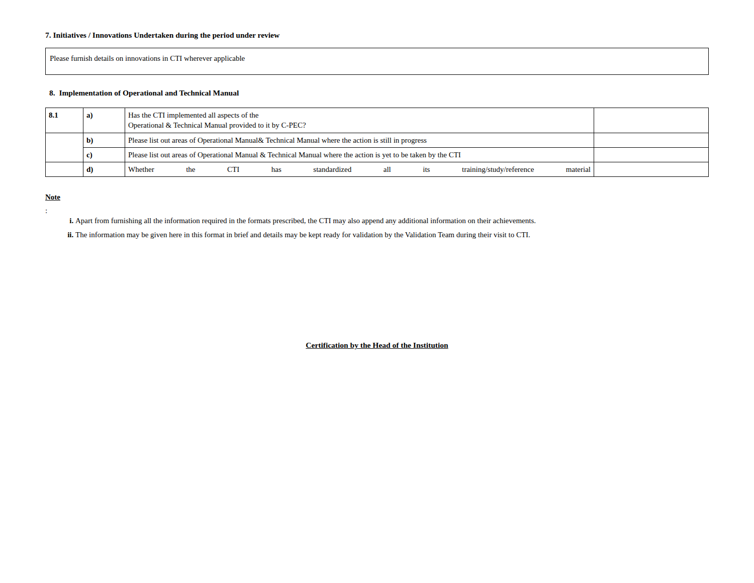7. Initiatives / Innovations Undertaken during the period under review
Please furnish details on innovations in CTI wherever applicable
8. Implementation of Operational and Technical Manual
| 8.1 | a) | Has the CTI implemented all aspects of the Operational & Technical Manual provided to it by C-PEC? | |
| | b) | Please list out areas of Operational Manual& Technical Manual where the action is still in progress | |
| | c) | Please list out areas of Operational Manual & Technical Manual where the action is yet to be taken by the CTI | |
| | d) | Whether the CTI has standardized all its training/study/reference material | |
Note:
Apart from furnishing all the information required in the formats prescribed, the CTI may also append any additional information on their achievements.
The information may be given here in this format in brief and details may be kept ready for validation by the Validation Team during their visit to CTI.
Certification by the Head of the Institution